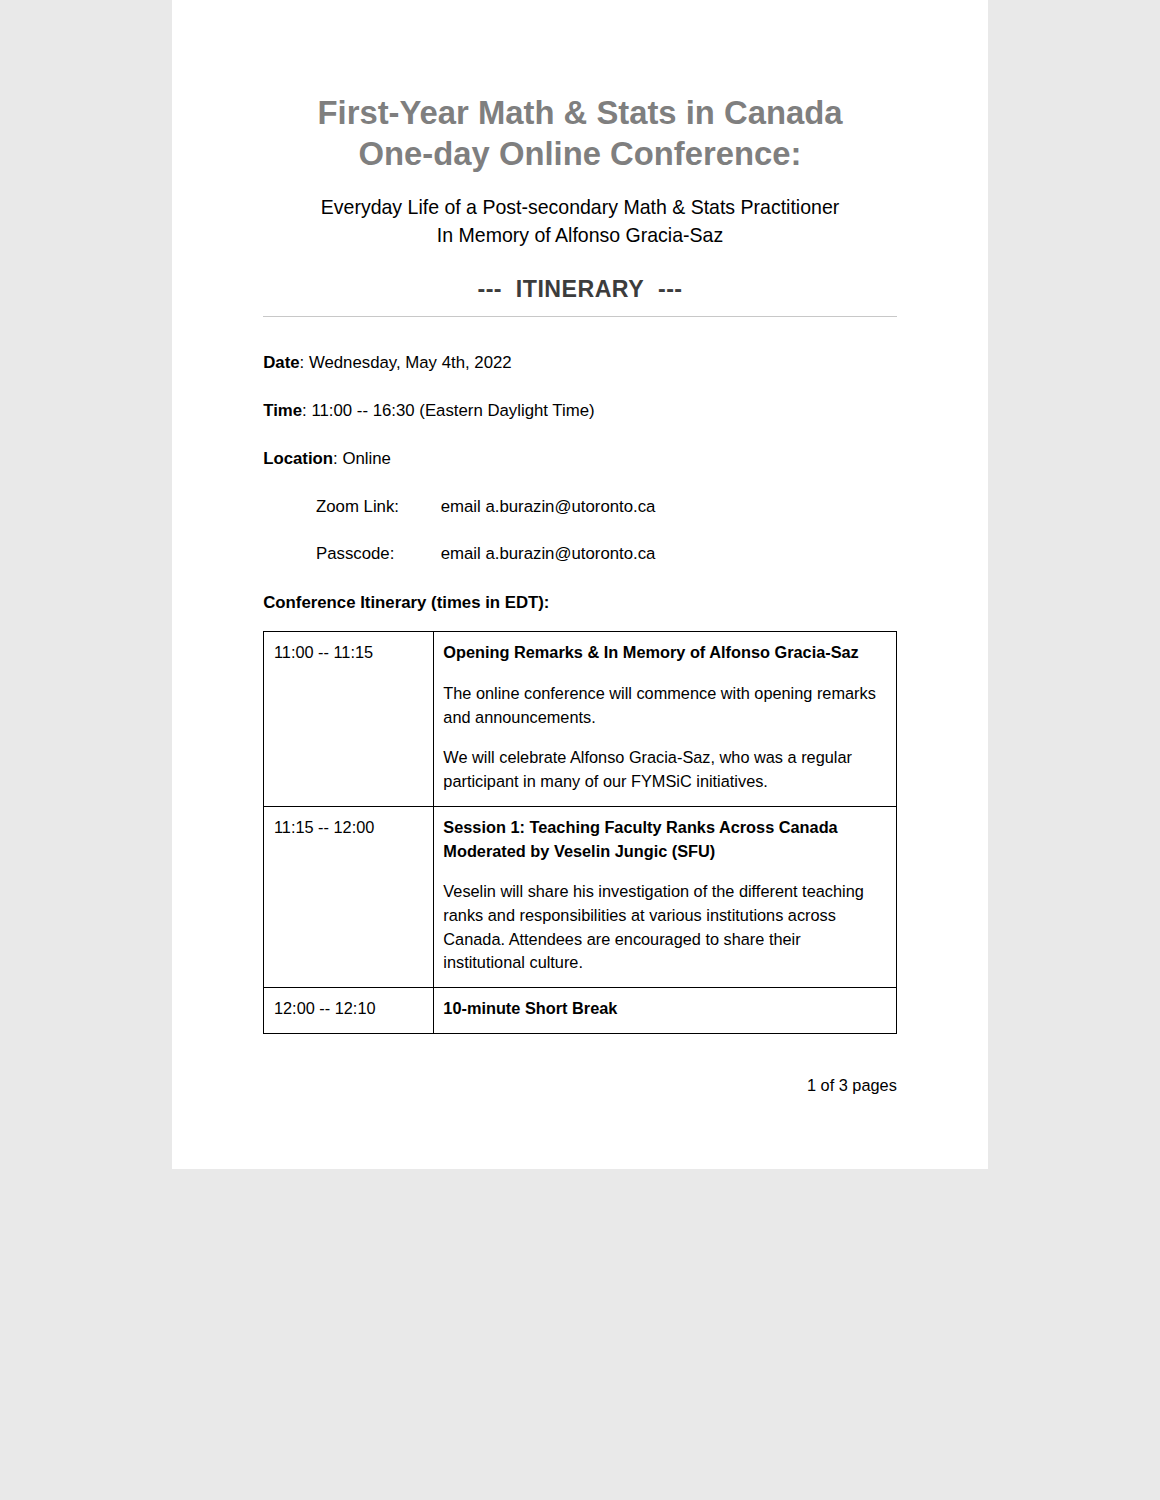First-Year Math & Stats in Canada
One-day Online Conference:
Everyday Life of a Post-secondary Math & Stats Practitioner
In Memory of Alfonso Gracia-Saz
--- ITINERARY ---
Date: Wednesday, May 4th, 2022
Time: 11:00 -- 16:30 (Eastern Daylight Time)
Location: Online
Zoom Link: email a.burazin@utoronto.ca
Passcode: email a.burazin@utoronto.ca
Conference Itinerary (times in EDT):
| 11:00 -- 11:15 | Opening Remarks & In Memory of Alfonso Gracia-Saz The online conference will commence with opening remarks and announcements. We will celebrate Alfonso Gracia-Saz, who was a regular participant in many of our FYMSiC initiatives. |
| 11:15 -- 12:00 | Session 1: Teaching Faculty Ranks Across Canada Moderated by Veselin Jungic (SFU) Veselin will share his investigation of the different teaching ranks and responsibilities at various institutions across Canada. Attendees are encouraged to share their institutional culture. |
| 12:00 -- 12:10 | 10-minute Short Break |
1 of 3 pages